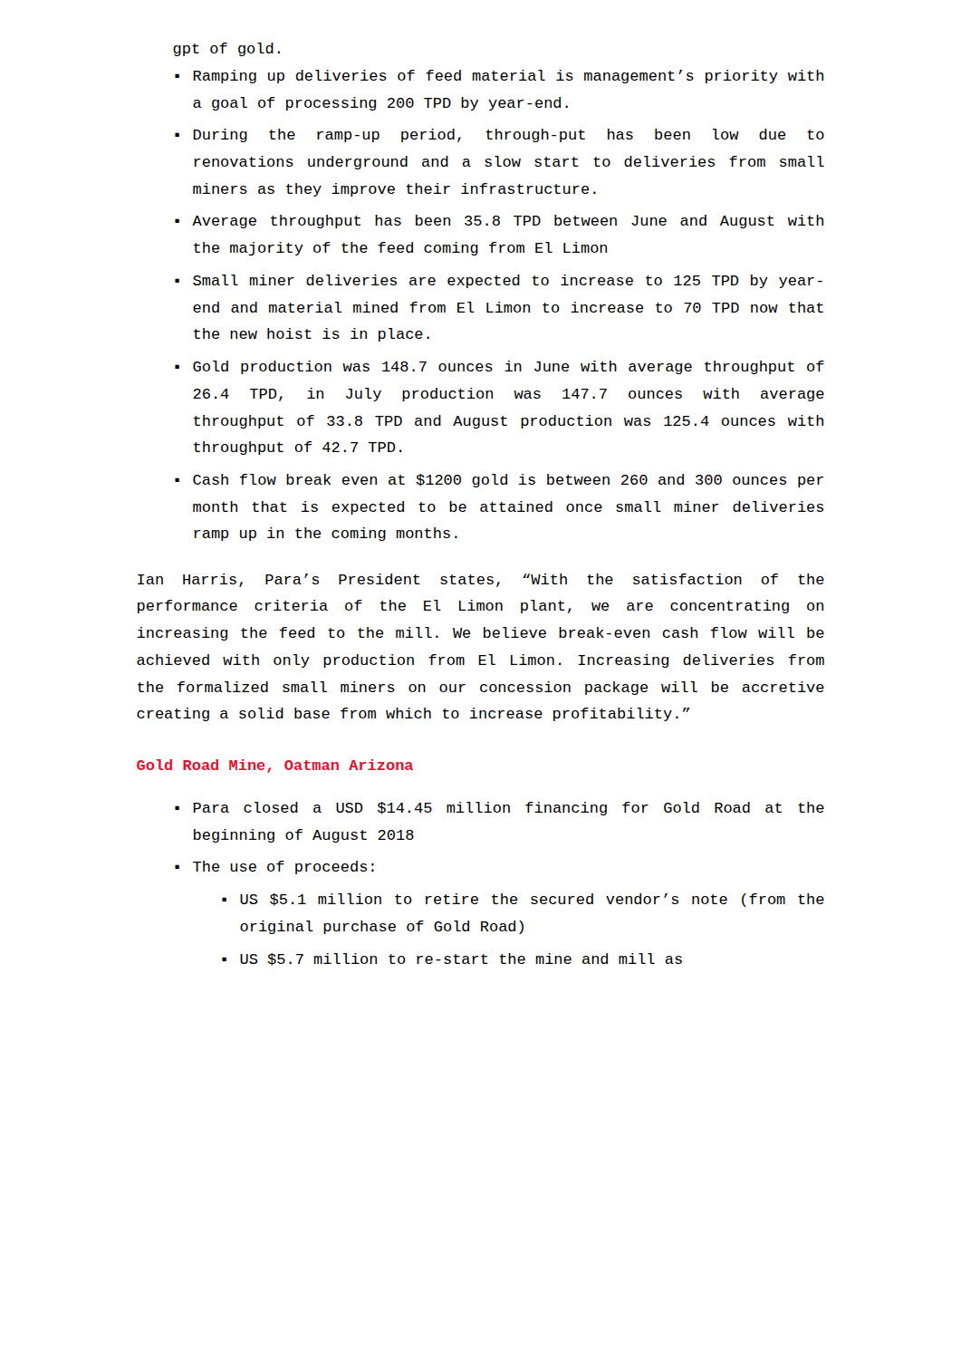gpt of gold.
Ramping up deliveries of feed material is management’s priority with a goal of processing 200 TPD by year-end.
During the ramp-up period, through-put has been low due to renovations underground and a slow start to deliveries from small miners as they improve their infrastructure.
Average throughput has been 35.8 TPD between June and August with the majority of the feed coming from El Limon
Small miner deliveries are expected to increase to 125 TPD by year-end and material mined from El Limon to increase to 70 TPD now that the new hoist is in place.
Gold production was 148.7 ounces in June with average throughput of 26.4 TPD, in July production was 147.7 ounces with average throughput of 33.8 TPD and August production was 125.4 ounces with throughput of 42.7 TPD.
Cash flow break even at $1200 gold is between 260 and 300 ounces per month that is expected to be attained once small miner deliveries ramp up in the coming months.
Ian Harris, Para’s President states, “With the satisfaction of the performance criteria of the El Limon plant, we are concentrating on increasing the feed to the mill. We believe break-even cash flow will be achieved with only production from El Limon. Increasing deliveries from the formalized small miners on our concession package will be accretive creating a solid base from which to increase profitability.”
Gold Road Mine, Oatman Arizona
Para closed a USD $14.45 million financing for Gold Road at the beginning of August 2018
The use of proceeds:
US $5.1 million to retire the secured vendor’s note (from the original purchase of Gold Road)
US $5.7 million to re-start the mine and mill as